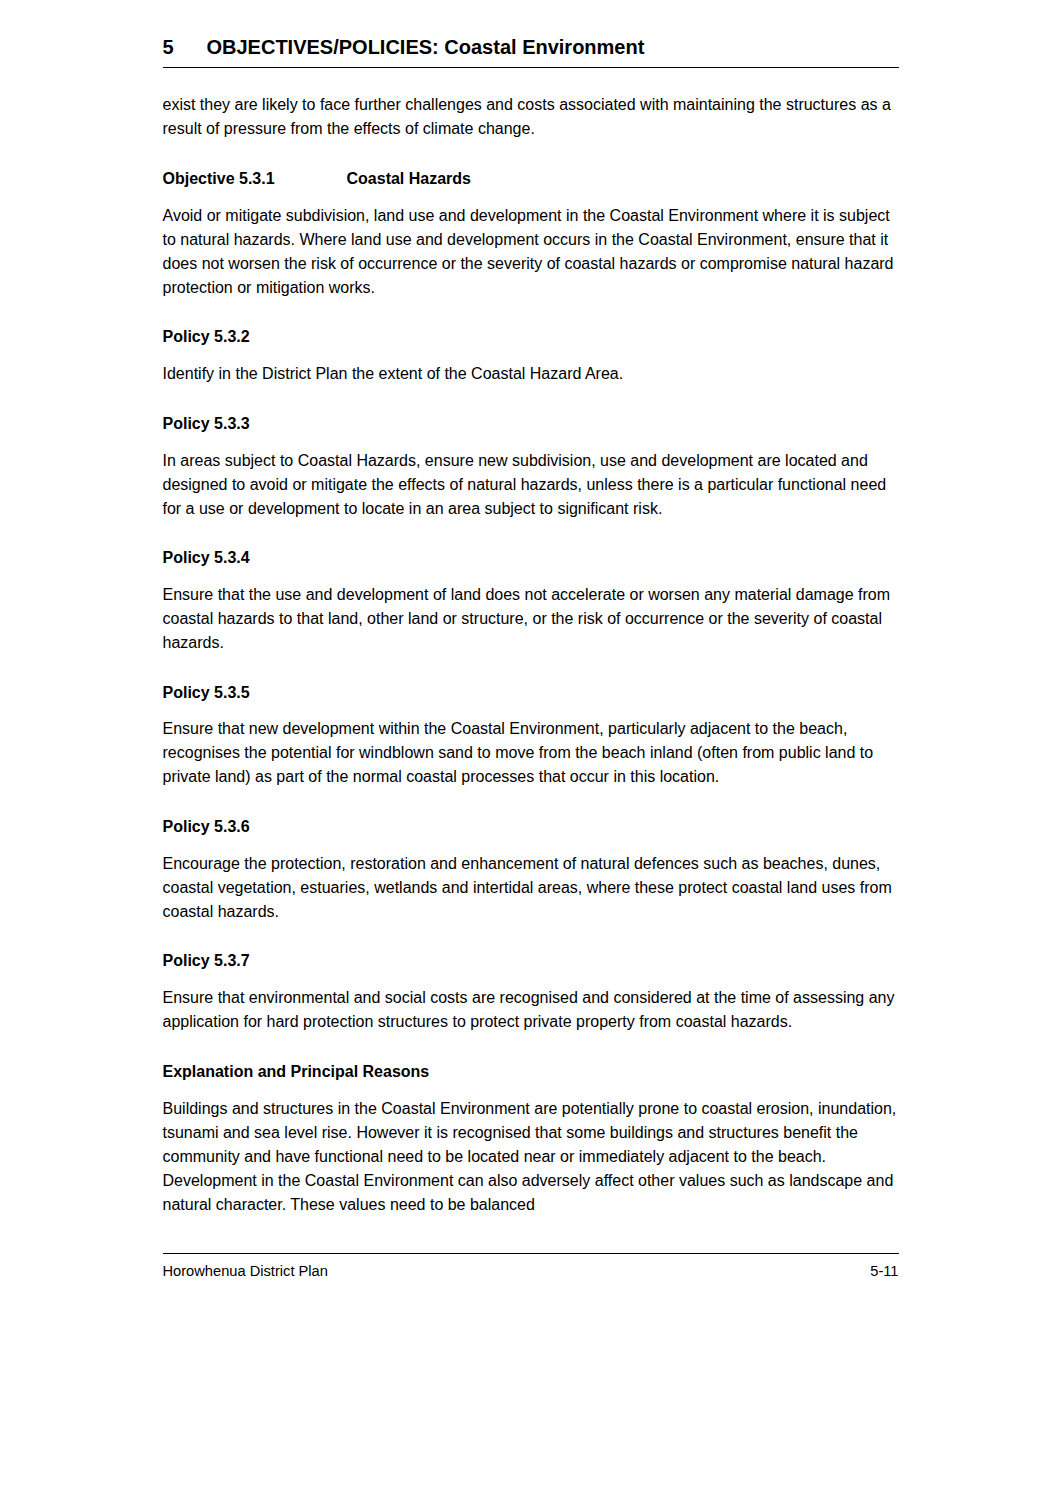5 OBJECTIVES/POLICIES: Coastal Environment
exist they are likely to face further challenges and costs associated with maintaining the structures as a result of pressure from the effects of climate change.
Objective 5.3.1 Coastal Hazards
Avoid or mitigate subdivision, land use and development in the Coastal Environment where it is subject to natural hazards. Where land use and development occurs in the Coastal Environment, ensure that it does not worsen the risk of occurrence or the severity of coastal hazards or compromise natural hazard protection or mitigation works.
Policy 5.3.2
Identify in the District Plan the extent of the Coastal Hazard Area.
Policy 5.3.3
In areas subject to Coastal Hazards, ensure new subdivision, use and development are located and designed to avoid or mitigate the effects of natural hazards, unless there is a particular functional need for a use or development to locate in an area subject to significant risk.
Policy 5.3.4
Ensure that the use and development of land does not accelerate or worsen any material damage from coastal hazards to that land, other land or structure, or the risk of occurrence or the severity of coastal hazards.
Policy 5.3.5
Ensure that new development within the Coastal Environment, particularly adjacent to the beach, recognises the potential for windblown sand to move from the beach inland (often from public land to private land) as part of the normal coastal processes that occur in this location.
Policy 5.3.6
Encourage the protection, restoration and enhancement of natural defences such as beaches, dunes, coastal vegetation, estuaries, wetlands and intertidal areas, where these protect coastal land uses from coastal hazards.
Policy 5.3.7
Ensure that environmental and social costs are recognised and considered at the time of assessing any application for hard protection structures to protect private property from coastal hazards.
Explanation and Principal Reasons
Buildings and structures in the Coastal Environment are potentially prone to coastal erosion, inundation, tsunami and sea level rise. However it is recognised that some buildings and structures benefit the community and have functional need to be located near or immediately adjacent to the beach. Development in the Coastal Environment can also adversely affect other values such as landscape and natural character. These values need to be balanced
Horowhenua District Plan 5-11